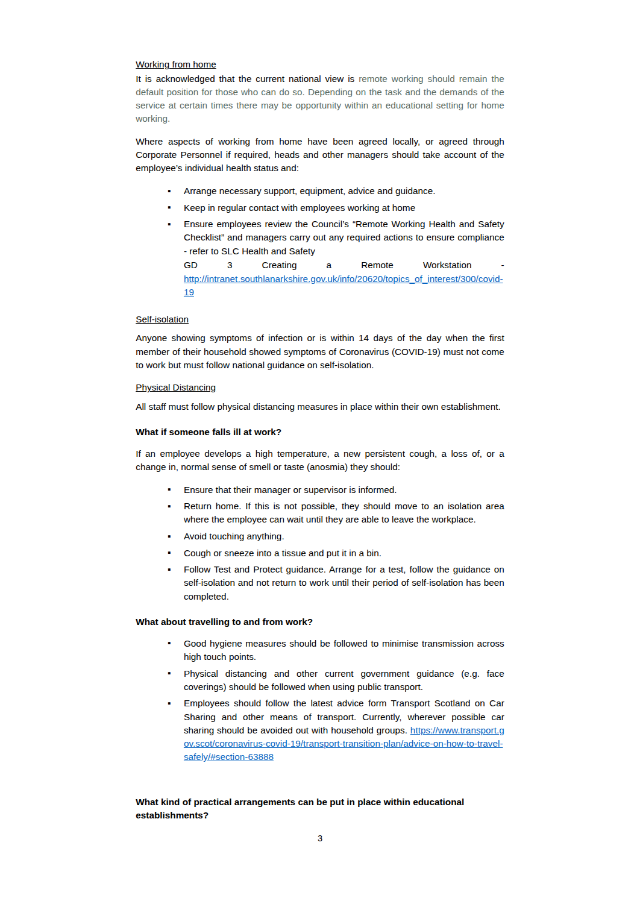Working from home
It is acknowledged that the current national view is remote working should remain the default position for those who can do so. Depending on the task and the demands of the service at certain times there may be opportunity within an educational setting for home working.
Where aspects of working from home have been agreed locally, or agreed through Corporate Personnel if required, heads and other managers should take account of the employee’s individual health status and:
Arrange necessary support, equipment, advice and guidance.
Keep in regular contact with employees working at home
Ensure employees review the Council’s “Remote Working Health and Safety Checklist” and managers carry out any required actions to ensure compliance - refer to SLC Health and Safety GD 3 Creating aRemote Workstation- http://intranet.southlanarkshire.gov.uk/info/20620/topics_of_interest/300/covid-19
Self-isolation
Anyone showing symptoms of infection or is within 14 days of the day when the first member of their household showed symptoms of Coronavirus (COVID-19) must not come to work but must follow national guidance on self-isolation.
Physical Distancing
All staff must follow physical distancing measures in place within their own establishment.
What if someone falls ill at work?
If an employee develops a high temperature, a new persistent cough, a loss of, or a change in, normal sense of smell or taste (anosmia) they should:
Ensure that their manager or supervisor is informed.
Return home. If this is not possible, they should move to an isolation area where the employee can wait until they are able to leave the workplace.
Avoid touching anything.
Cough or sneeze into a tissue and put it in a bin.
Follow Test and Protect guidance. Arrange for a test, follow the guidance on self-isolation and not return to work until their period of self-isolation has been completed.
What about travelling to and from work?
Good hygiene measures should be followed to minimise transmission across high touch points.
Physical distancing and other current government guidance (e.g. face coverings) should be followed when using public transport.
Employees should follow the latest advice form Transport Scotland on Car Sharing and other means of transport. Currently, wherever possible car sharing should be avoided out with household groups. https://www.transport.gov.scot/coronavirus-covid-19/transport-transition-plan/advice-on-how-to-travel-safely/#section-63888
What kind of practical arrangements can be put in place within educational establishments?
3